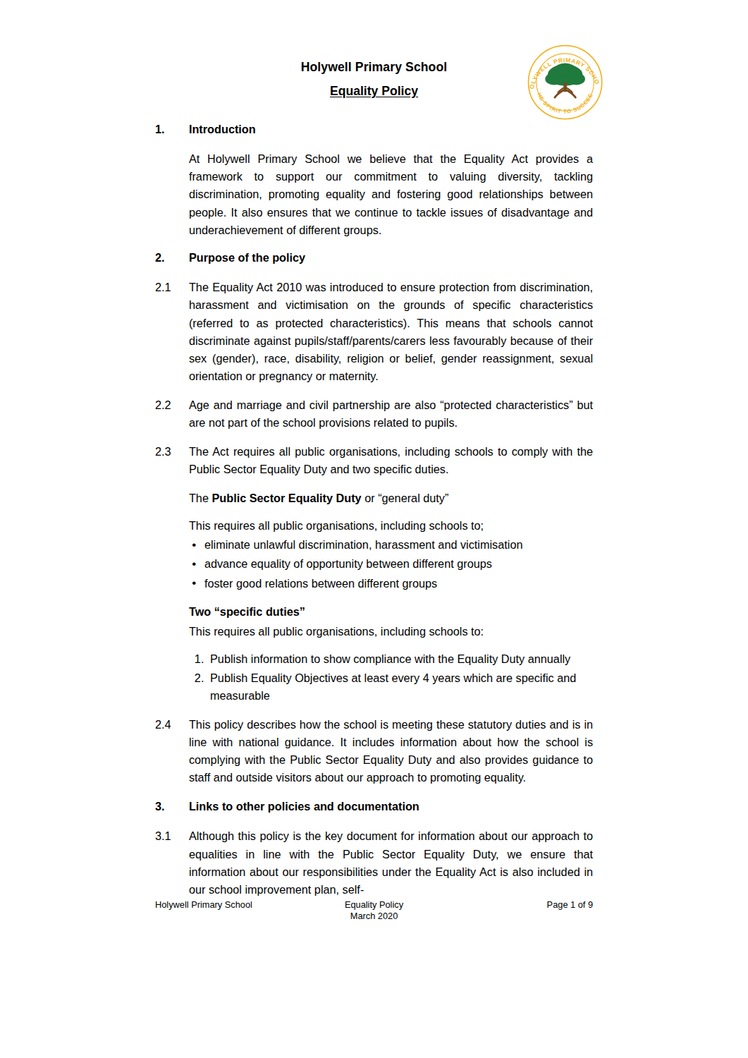HOLYWELL PRIMARY SCHOOL THE SPIRIT TO SUCCEED
Holywell Primary School
Equality Policy
1.
Introduction
At Holywell Primary School we believe that the Equality Act provides a framework to support our commitment to valuing diversity, tackling discrimination, promoting equality and fostering good relationships between people. It also ensures that we continue to tackle issues of disadvantage and underachievement of different groups.
2.
Purpose of the policy
2.1
The Equality Act 2010 was introduced to ensure protection from discrimination, harassment and victimisation on the grounds of specific characteristics (referred to as protected characteristics). This means that schools cannot discriminate against pupils/staff/parents/carers less favourably because of their sex (gender), race, disability, religion or belief, gender reassignment, sexual orientation or pregnancy or maternity.
2.2
Age and marriage and civil partnership are also “protected characteristics” but are not part of the school provisions related to pupils.
2.3
The Act requires all public organisations, including schools to comply with the Public Sector Equality Duty and two specific duties.
The Public Sector Equality Duty or “general duty”
This requires all public organisations, including schools to;
eliminate unlawful discrimination, harassment and victimisation
advance equality of opportunity between different groups
foster good relations between different groups
Two “specific duties”
This requires all public organisations, including schools to:
Publish information to show compliance with the Equality Duty annually
Publish Equality Objectives at least every 4 years which are specific and measurable
2.4
This policy describes how the school is meeting these statutory duties and is in line with national guidance. It includes information about how the school is complying with the Public Sector Equality Duty and also provides guidance to staff and outside visitors about our approach to promoting equality.
3.
Links to other policies and documentation
3.1
Although this policy is the key document for information about our approach to equalities in line with the Public Sector Equality Duty, we ensure that information about our responsibilities under the Equality Act is also included in our school improvement plan, self-
Holywell Primary School
Equality Policy March 2020
Page 1 of 9